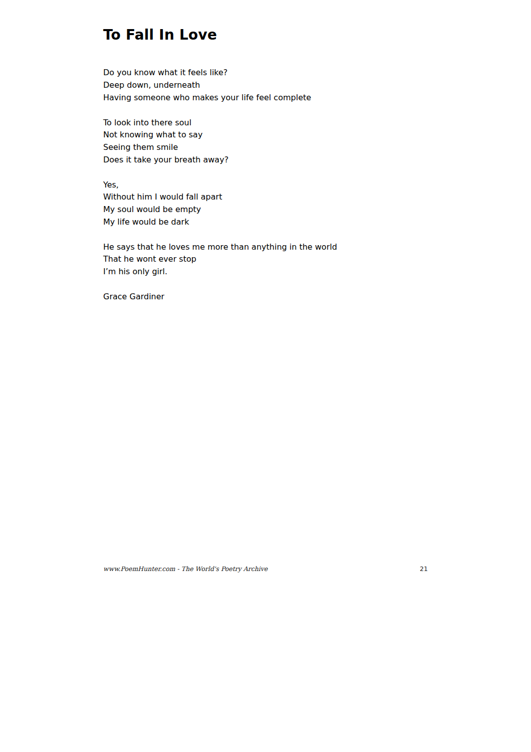To Fall In Love
Do you know what it feels like?
Deep down, underneath
Having someone who makes your life feel complete
To look into there soul
Not knowing what to say
Seeing them smile
Does it take your breath away?
Yes,
Without him I would fall apart
My soul would be empty
My life would be dark
He says that he loves me more than anything in the world
That he wont ever stop
I’m his only girl.
Grace Gardiner
www.PoemHunter.com - The World's Poetry Archive 21